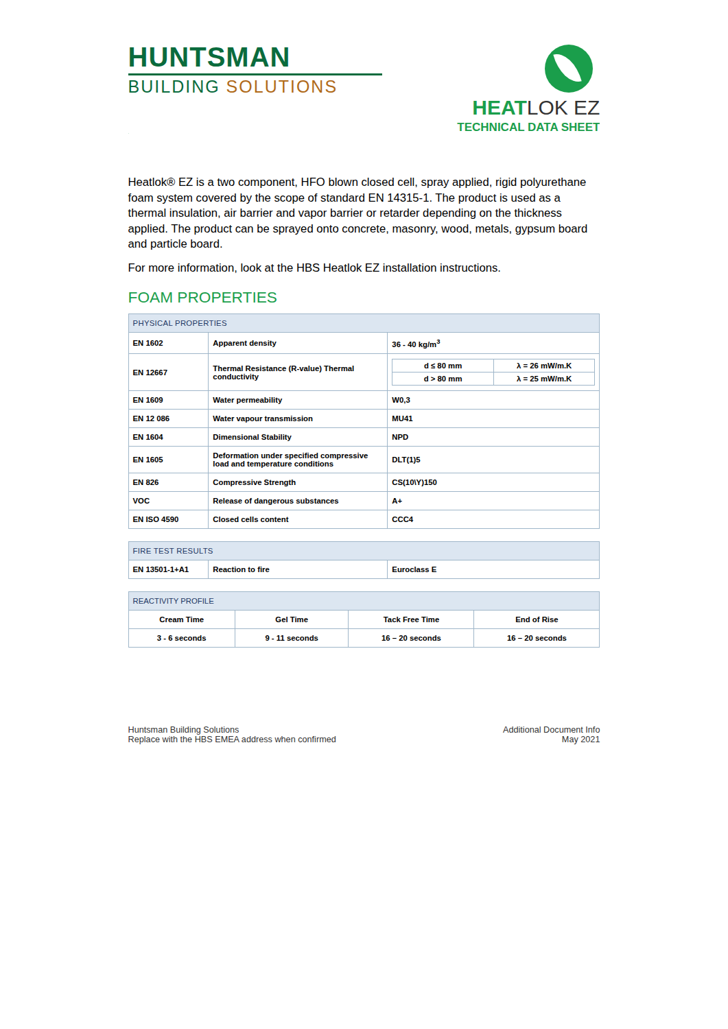HUNTSMAN
BUILDING SOLUTIONS
HEAT LOK EZ
TECHNICAL DATA SHEET
Heatlok® EZ is a two component, HFO blown closed cell, spray applied, rigid polyurethane foam system covered by the scope of standard EN 14315-1. The product is used as a thermal insulation, air barrier and vapor barrier or retarder depending on the thickness applied. The product can be sprayed onto concrete, masonry, wood, metals, gypsum board and particle board.
For more information, look at the HBS Heatlok EZ installation instructions.
FOAM PROPERTIES
| PHYSICAL PROPERTIES |
| --- |
| EN 1602 | Apparent density | 36 - 40 kg/m 3 |
| EN 12667 | Thermal Resistance (R-value) Thermal conductivity | / d ≤ 80 mm / λ = 26 mW/m.K / / d > 80 mm / λ = 25 mW/m.K / |
| EN 1609 | Water permeability | W0,3 |
| EN 12 086 | Water vapour transmission | MU41 |
| EN 1604 | Dimensional Stability | NPD |
| EN 1605 | Deformation under specified compressive load and temperature conditions | DLT(1)5 |
| EN 826 | Compressive Strength | CS(10\Y)150 |
| VOC | Release of dangerous substances | A+ |
| EN ISO 4590 | Closed cells content | CCC4 |
| FIRE TEST RESULTS |
| --- |
| EN 13501-1+A1 | Reaction to fire | Euroclass E |
| REACTIVITY PROFILE |
| --- |
| Cream Time | Gel Time | Tack Free Time | End of Rise |
| 3 - 6 seconds | 9 - 11 seconds | 16 – 20 seconds | 16 – 20 seconds |
Huntsman Building Solutions
Replace with the HBS EMEA address when confirmed
Additional Document Info
May 2021